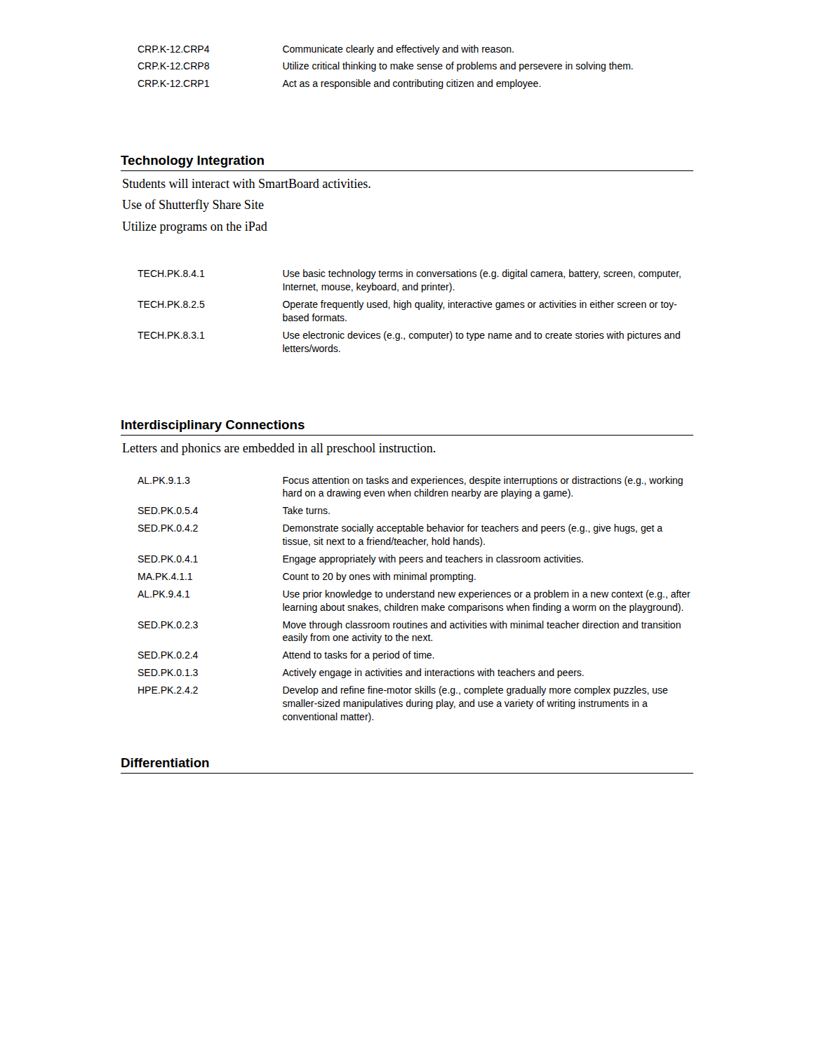| CRP.K-12.CRP4 | Communicate clearly and effectively and with reason. |
| CRP.K-12.CRP8 | Utilize critical thinking to make sense of problems and persevere in solving them. |
| CRP.K-12.CRP1 | Act as a responsible and contributing citizen and employee. |
Technology Integration
Students will interact with SmartBoard activities.
Use of Shutterfly Share Site
Utilize programs on the iPad
| TECH.PK.8.4.1 | Use basic technology terms in conversations (e.g. digital camera, battery, screen, computer, Internet, mouse, keyboard, and printer). |
| TECH.PK.8.2.5 | Operate frequently used, high quality, interactive games or activities in either screen or toy-based formats. |
| TECH.PK.8.3.1 | Use electronic devices (e.g., computer) to type name and to create stories with pictures and letters/words. |
Interdisciplinary Connections
Letters and phonics are embedded in all preschool instruction.
| AL.PK.9.1.3 | Focus attention on tasks and experiences, despite interruptions or distractions (e.g., working hard on a drawing even when children nearby are playing a game). |
| SED.PK.0.5.4 | Take turns. |
| SED.PK.0.4.2 | Demonstrate socially acceptable behavior for teachers and peers (e.g., give hugs, get a tissue, sit next to a friend/teacher, hold hands). |
| SED.PK.0.4.1 | Engage appropriately with peers and teachers in classroom activities. |
| MA.PK.4.1.1 | Count to 20 by ones with minimal prompting. |
| AL.PK.9.4.1 | Use prior knowledge to understand new experiences or a problem in a new context (e.g., after learning about snakes, children make comparisons when finding a worm on the playground). |
| SED.PK.0.2.3 | Move through classroom routines and activities with minimal teacher direction and transition easily from one activity to the next. |
| SED.PK.0.2.4 | Attend to tasks for a period of time. |
| SED.PK.0.1.3 | Actively engage in activities and interactions with teachers and peers. |
| HPE.PK.2.4.2 | Develop and refine fine-motor skills (e.g., complete gradually more complex puzzles, use smaller-sized manipulatives during play, and use a variety of writing instruments in a conventional matter). |
Differentiation